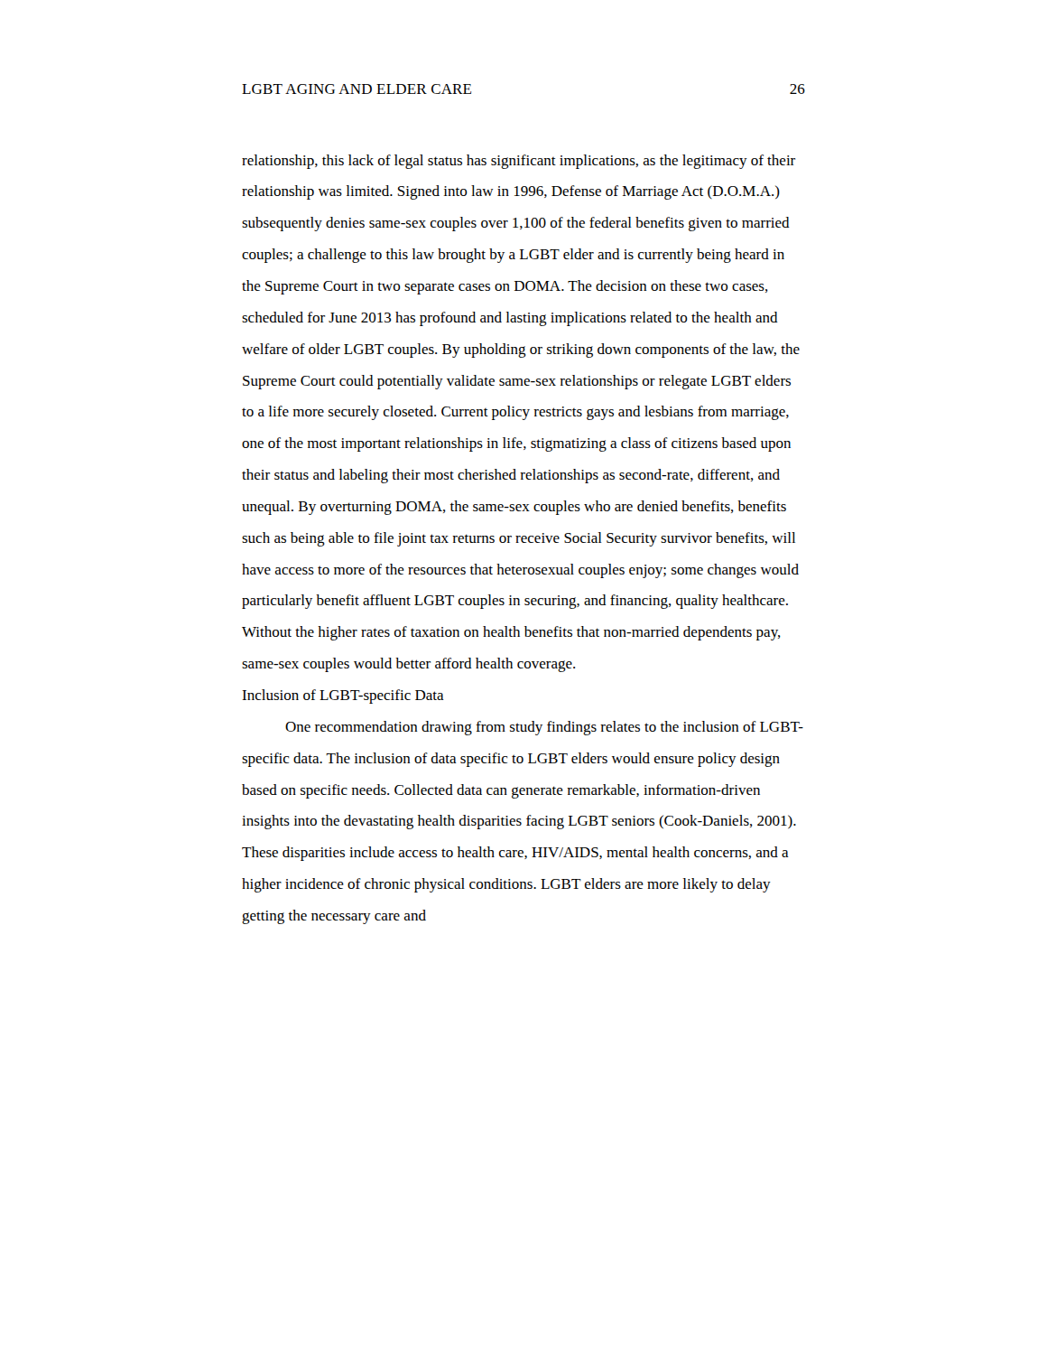LGBT Aging and Elder Care 26
relationship, this lack of legal status has significant implications, as the legitimacy of their relationship was limited. Signed into law in 1996, Defense of Marriage Act (D.O.M.A.) subsequently denies same-sex couples over 1,100 of the federal benefits given to married couples; a challenge to this law brought by a LGBT elder and is currently being heard in the Supreme Court in two separate cases on DOMA. The decision on these two cases, scheduled for June 2013 has profound and lasting implications related to the health and welfare of older LGBT couples. By upholding or striking down components of the law, the Supreme Court could potentially validate same-sex relationships or relegate LGBT elders to a life more securely closeted. Current policy restricts gays and lesbians from marriage, one of the most important relationships in life, stigmatizing a class of citizens based upon their status and labeling their most cherished relationships as second-rate, different, and unequal. By overturning DOMA, the same-sex couples who are denied benefits, benefits such as being able to file joint tax returns or receive Social Security survivor benefits, will have access to more of the resources that heterosexual couples enjoy; some changes would particularly benefit affluent LGBT couples in securing, and financing, quality healthcare. Without the higher rates of taxation on health benefits that non-married dependents pay, same-sex couples would better afford health coverage.
Inclusion of LGBT-specific Data
One recommendation drawing from study findings relates to the inclusion of LGBT-specific data. The inclusion of data specific to LGBT elders would ensure policy design based on specific needs. Collected data can generate remarkable, information-driven insights into the devastating health disparities facing LGBT seniors (Cook-Daniels, 2001). These disparities include access to health care, HIV/AIDS, mental health concerns, and a higher incidence of chronic physical conditions. LGBT elders are more likely to delay getting the necessary care and